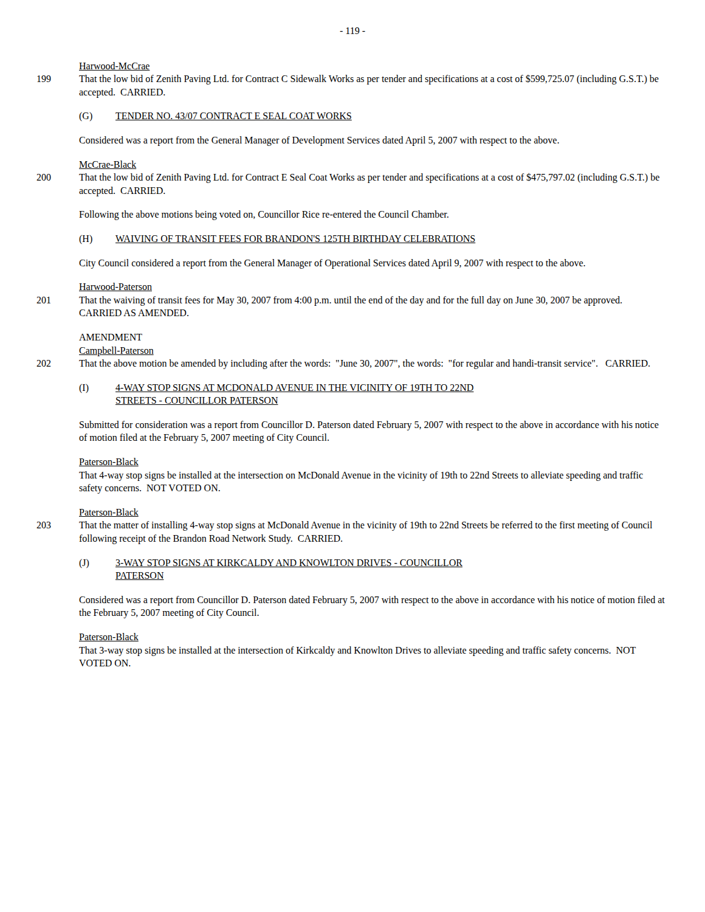- 119 -
199
Harwood-McCrae
That the low bid of Zenith Paving Ltd. for Contract C Sidewalk Works as per tender and specifications at a cost of $599,725.07 (including G.S.T.) be accepted. CARRIED.
(G)
Tender No. 43/07 Contract E Seal Coat Works
Considered was a report from the General Manager of Development Services dated April 5, 2007 with respect to the above.
200
McCrae-Black
That the low bid of Zenith Paving Ltd. for Contract E Seal Coat Works as per tender and specifications at a cost of $475,797.02 (including G.S.T.) be accepted. CARRIED.
Following the above motions being voted on, Councillor Rice re-entered the Council Chamber.
(H)
Waiving of Transit Fees for Brandon's 125th Birthday Celebrations
City Council considered a report from the General Manager of Operational Services dated April 9, 2007 with respect to the above.
201
Harwood-Paterson
That the waiving of transit fees for May 30, 2007 from 4:00 p.m. until the end of the day and for the full day on June 30, 2007 be approved. CARRIED AS AMENDED.
AMENDMENT
202
Campbell-Paterson
That the above motion be amended by including after the words: "June 30, 2007", the words: "for regular and handi-transit service". CARRIED.
(I)
4-Way Stop Signs at McDonald Avenue in the Vicinity of 19th to 22ndStreets - Councillor Paterson
Submitted for consideration was a report from Councillor D. Paterson dated February 5, 2007 with respect to the above in accordance with his notice of motion filed at the February 5, 2007 meeting of City Council.
Paterson-Black
That 4-way stop signs be installed at the intersection on McDonald Avenue in the vicinity of 19th to 22nd Streets to alleviate speeding and traffic safety concerns. NOT VOTED ON.
203
Paterson-Black
That the matter of installing 4-way stop signs at McDonald Avenue in the vicinity of 19th to 22nd Streets be referred to the first meeting of Council following receipt of the Brandon Road Network Study. CARRIED.
(J)
3-Way Stop Signs at Kirkcaldy and Knowlton Drives - CouncillorPaterson
Considered was a report from Councillor D. Paterson dated February 5, 2007 with respect to the above in accordance with his notice of motion filed at the February 5, 2007 meeting of City Council.
Paterson-Black
That 3-way stop signs be installed at the intersection of Kirkcaldy and Knowlton Drives to alleviate speeding and traffic safety concerns. NOT VOTED ON.